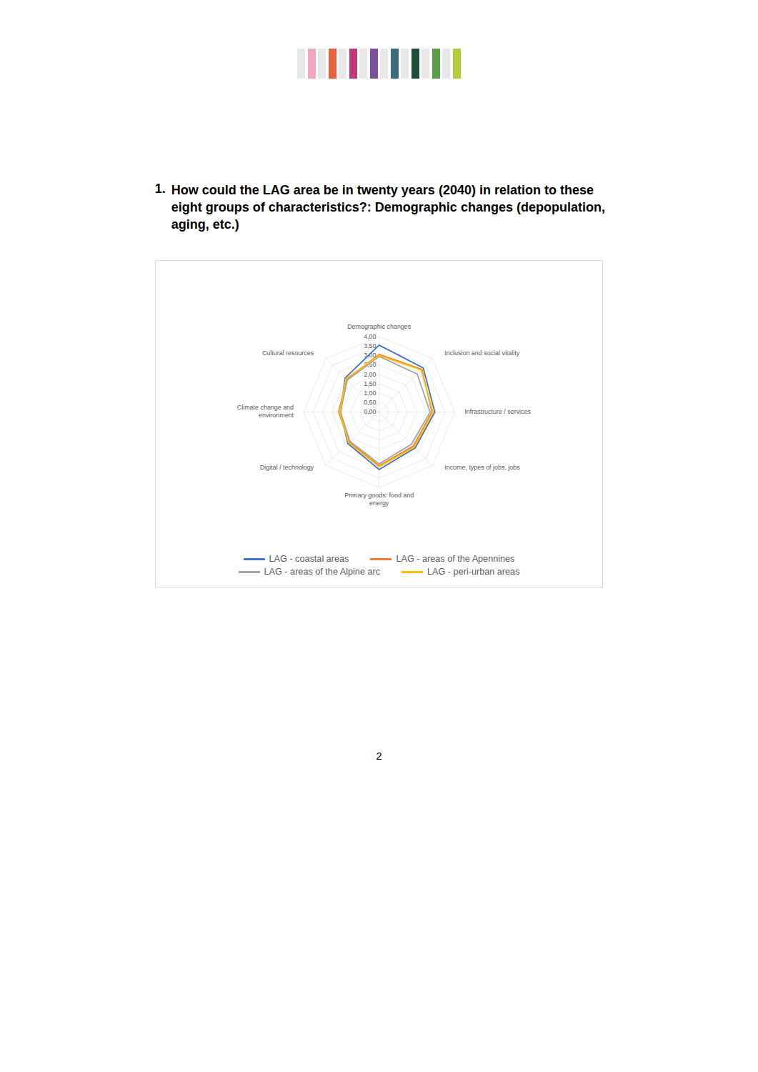1. How could the LAG area be in twenty years (2040) in relation to these eight groups of characteristics?: Demographic changes (depopulation, aging, etc.)
4,00 3,50 3,00 2,50 2,00 1,50 1,00 0,50 0,00 Demographic changes Inclusion and social vitality Infrastructure / services Income, types of jobs, jobs Primary goods: food and energy Digital / technology Climate change and environment Cultural resources
LAG - coastal areas
LAG - areas of the Apennines
LAG - areas of the Alpine arc
LAG - peri-urban areas
2